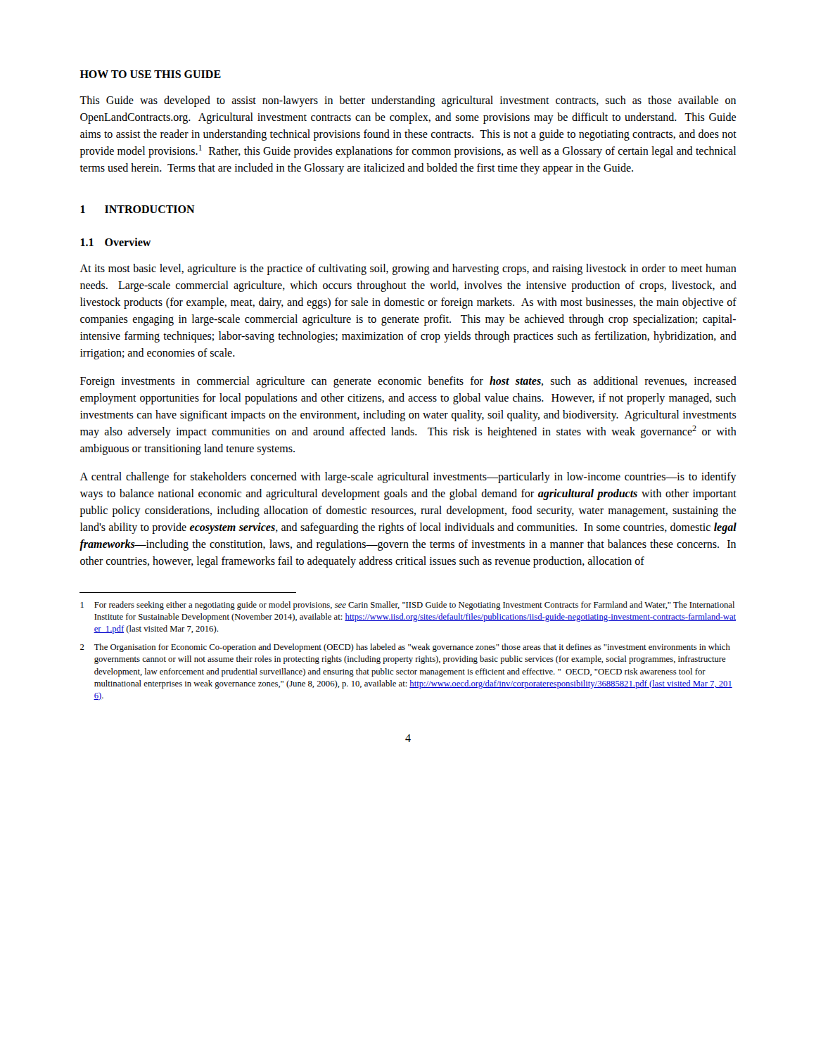HOW TO USE THIS GUIDE
This Guide was developed to assist non-lawyers in better understanding agricultural investment contracts, such as those available on OpenLandContracts.org. Agricultural investment contracts can be complex, and some provisions may be difficult to understand. This Guide aims to assist the reader in understanding technical provisions found in these contracts. This is not a guide to negotiating contracts, and does not provide model provisions.1 Rather, this Guide provides explanations for common provisions, as well as a Glossary of certain legal and technical terms used herein. Terms that are included in the Glossary are italicized and bolded the first time they appear in the Guide.
1 INTRODUCTION
1.1 Overview
At its most basic level, agriculture is the practice of cultivating soil, growing and harvesting crops, and raising livestock in order to meet human needs. Large-scale commercial agriculture, which occurs throughout the world, involves the intensive production of crops, livestock, and livestock products (for example, meat, dairy, and eggs) for sale in domestic or foreign markets. As with most businesses, the main objective of companies engaging in large-scale commercial agriculture is to generate profit. This may be achieved through crop specialization; capital-intensive farming techniques; labor-saving technologies; maximization of crop yields through practices such as fertilization, hybridization, and irrigation; and economies of scale.
Foreign investments in commercial agriculture can generate economic benefits for host states, such as additional revenues, increased employment opportunities for local populations and other citizens, and access to global value chains. However, if not properly managed, such investments can have significant impacts on the environment, including on water quality, soil quality, and biodiversity. Agricultural investments may also adversely impact communities on and around affected lands. This risk is heightened in states with weak governance2 or with ambiguous or transitioning land tenure systems.
A central challenge for stakeholders concerned with large-scale agricultural investments—particularly in low-income countries—is to identify ways to balance national economic and agricultural development goals and the global demand for agricultural products with other important public policy considerations, including allocation of domestic resources, rural development, food security, water management, sustaining the land's ability to provide ecosystem services, and safeguarding the rights of local individuals and communities. In some countries, domestic legal frameworks—including the constitution, laws, and regulations—govern the terms of investments in a manner that balances these concerns. In other countries, however, legal frameworks fail to adequately address critical issues such as revenue production, allocation of
1 For readers seeking either a negotiating guide or model provisions, see Carin Smaller, "IISD Guide to Negotiating Investment Contracts for Farmland and Water," The International Institute for Sustainable Development (November 2014), available at: https://www.iisd.org/sites/default/files/publications/iisd-guide-negotiating-investment-contracts-farmland-water_1.pdf (last visited Mar 7, 2016).
2 The Organisation for Economic Co-operation and Development (OECD) has labeled as "weak governance zones" those areas that it defines as "investment environments in which governments cannot or will not assume their roles in protecting rights (including property rights), providing basic public services (for example, social programmes, infrastructure development, law enforcement and prudential surveillance) and ensuring that public sector management is efficient and effective. " OECD, "OECD risk awareness tool for multinational enterprises in weak governance zones," (June 8, 2006), p. 10, available at: http://www.oecd.org/daf/inv/corporateresponsibility/36885821.pdf (last visited Mar 7, 2016).
4